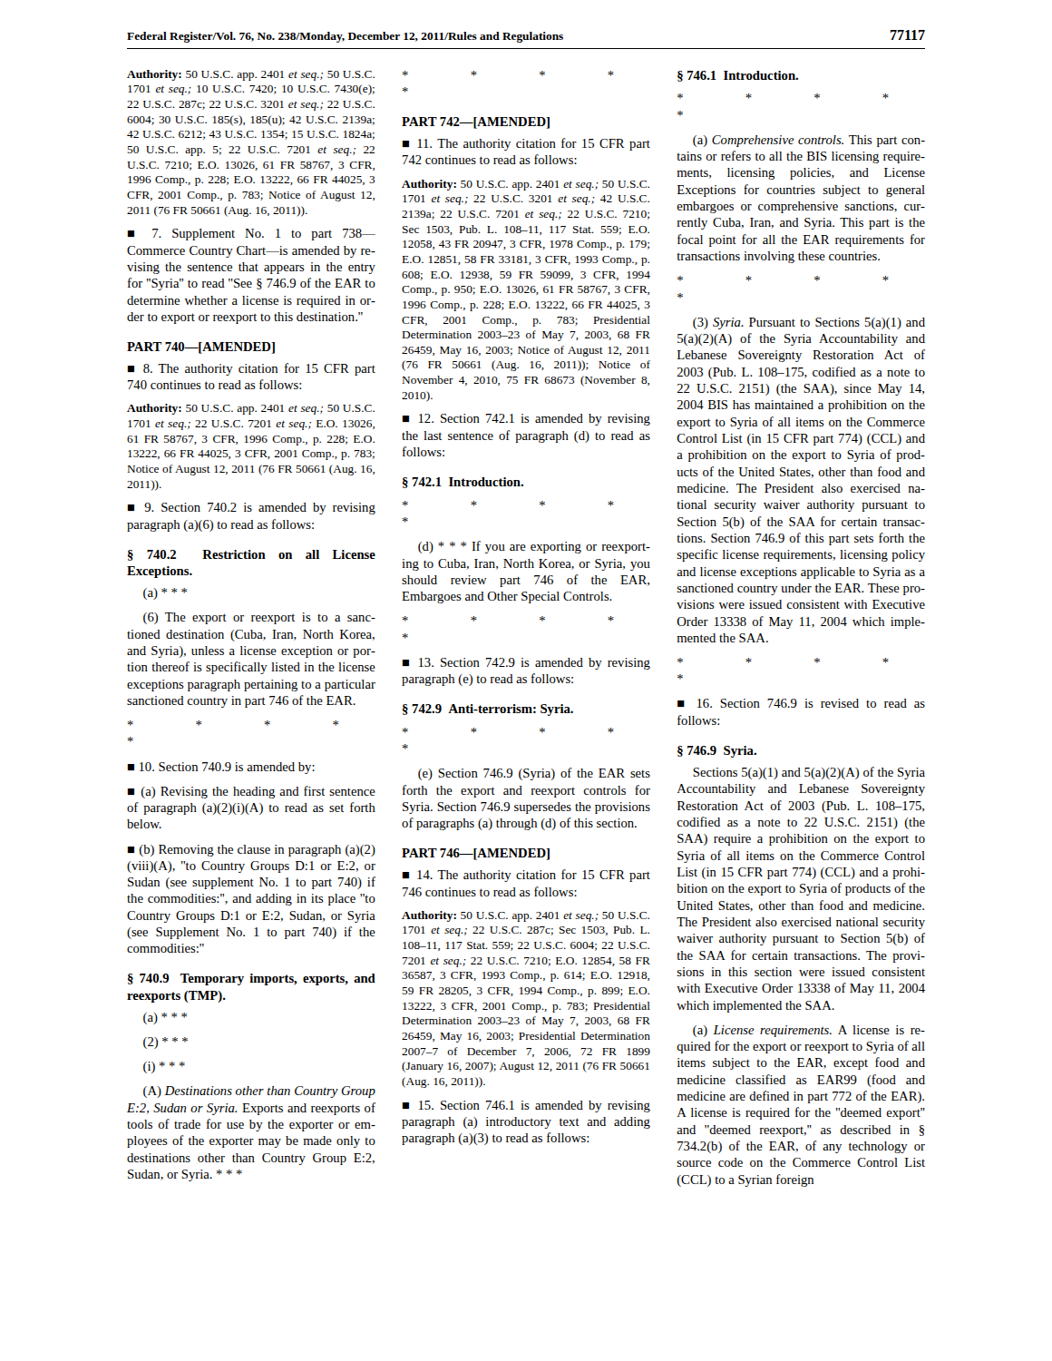Federal Register/Vol. 76, No. 238/Monday, December 12, 2011/Rules and Regulations
77117
Authority: 50 U.S.C. app. 2401 et seq.; 50 U.S.C. 1701 et seq.; 10 U.S.C. 7420; 10 U.S.C. 7430(e); 22 U.S.C. 287c; 22 U.S.C. 3201 et seq.; 22 U.S.C. 6004; 30 U.S.C. 185(s), 185(u); 42 U.S.C. 2139a; 42 U.S.C. 6212; 43 U.S.C. 1354; 15 U.S.C. 1824a; 50 U.S.C. app. 5; 22 U.S.C. 7201 et seq.; 22 U.S.C. 7210; E.O. 13026, 61 FR 58767, 3 CFR, 1996 Comp., p. 228; E.O. 13222, 66 FR 44025, 3 CFR, 2001 Comp., p. 783; Notice of August 12, 2011 (76 FR 50661 (Aug. 16, 2011)).
7. Supplement No. 1 to part 738—Commerce Country Chart—is amended by revising the sentence that appears in the entry for ''Syria'' to read ''See § 746.9 of the EAR to determine whether a license is required in order to export or reexport to this destination.''
PART 740—[AMENDED]
8. The authority citation for 15 CFR part 740 continues to read as follows:
Authority: 50 U.S.C. app. 2401 et seq.; 50 U.S.C. 1701 et seq.; 22 U.S.C. 7201 et seq.; E.O. 13026, 61 FR 58767, 3 CFR, 1996 Comp., p. 228; E.O. 13222, 66 FR 44025, 3 CFR, 2001 Comp., p. 783; Notice of August 12, 2011 (76 FR 50661 (Aug. 16, 2011)).
9. Section 740.2 is amended by revising paragraph (a)(6) to read as follows:
§ 740.2 Restriction on all License Exceptions.
(a) * * *
(6) The export or reexport is to a sanctioned destination (Cuba, Iran, North Korea, and Syria), unless a license exception or portion thereof is specifically listed in the license exceptions paragraph pertaining to a particular sanctioned country in part 746 of the EAR.
* * * * *
10. Section 740.9 is amended by:
(a) Revising the heading and first sentence of paragraph (a)(2)(i)(A) to read as set forth below.
(b) Removing the clause in paragraph (a)(2)(viii)(A), ''to Country Groups D:1 or E:2, or Sudan (see supplement No. 1 to part 740) if the commodities:'', and adding in its place ''to Country Groups D:1 or E:2, Sudan, or Syria (see Supplement No. 1 to part 740) if the commodities:''
§ 740.9 Temporary imports, exports, and reexports (TMP).
(a) * * *
(2) * * *
(i) * * *
(A) Destinations other than Country Group E:2, Sudan or Syria. Exports and reexports of tools of trade for use by the exporter or employees of the exporter may be made only to destinations other than Country Group E:2, Sudan, or Syria. * * *
* * * * *
PART 742—[AMENDED]
11. The authority citation for 15 CFR part 742 continues to read as follows:
Authority: 50 U.S.C. app. 2401 et seq.; 50 U.S.C. 1701 et seq.; 22 U.S.C. 3201 et seq.; 42 U.S.C. 2139a; 22 U.S.C. 7201 et seq.; 22 U.S.C. 7210; Sec 1503, Pub. L. 108–11, 117 Stat. 559; E.O. 12058, 43 FR 20947, 3 CFR, 1978 Comp., p. 179; E.O. 12851, 58 FR 33181, 3 CFR, 1993 Comp., p. 608; E.O. 12938, 59 FR 59099, 3 CFR, 1994 Comp., p. 950; E.O. 13026, 61 FR 58767, 3 CFR, 1996 Comp., p. 228; E.O. 13222, 66 FR 44025, 3 CFR, 2001 Comp., p. 783; Presidential Determination 2003–23 of May 7, 2003, 68 FR 26459, May 16, 2003; Notice of August 12, 2011 (76 FR 50661 (Aug. 16, 2011)); Notice of November 4, 2010, 75 FR 68673 (November 8, 2010).
12. Section 742.1 is amended by revising the last sentence of paragraph (d) to read as follows:
§ 742.1 Introduction.
* * * * *
(d) * * * If you are exporting or reexporting to Cuba, Iran, North Korea, or Syria, you should review part 746 of the EAR, Embargoes and Other Special Controls.
* * * * *
13. Section 742.9 is amended by revising paragraph (e) to read as follows:
§ 742.9 Anti-terrorism: Syria.
* * * * *
(e) Section 746.9 (Syria) of the EAR sets forth the export and reexport controls for Syria. Section 746.9 supersedes the provisions of paragraphs (a) through (d) of this section.
PART 746—[AMENDED]
14. The authority citation for 15 CFR part 746 continues to read as follows:
Authority: 50 U.S.C. app. 2401 et seq.; 50 U.S.C. 1701 et seq.; 22 U.S.C. 287c; Sec 1503, Pub. L. 108–11, 117 Stat. 559; 22 U.S.C. 6004; 22 U.S.C. 7201 et seq.; 22 U.S.C. 7210; E.O. 12854, 58 FR 36587, 3 CFR, 1993 Comp., p. 614; E.O. 12918, 59 FR 28205, 3 CFR, 1994 Comp., p. 899; E.O. 13222, 3 CFR, 2001 Comp., p. 783; Presidential Determination 2003–23 of May 7, 2003, 68 FR 26459, May 16, 2003; Presidential Determination 2007–7 of December 7, 2006, 72 FR 1899 (January 16, 2007); August 12, 2011 (76 FR 50661 (Aug. 16, 2011)).
15. Section 746.1 is amended by revising paragraph (a) introductory text and adding paragraph (a)(3) to read as follows:
§ 746.1 Introduction.
* * * * *
(a) Comprehensive controls. This part contains or refers to all the BIS licensing requirements, licensing policies, and License Exceptions for countries subject to general embargoes or comprehensive sanctions, currently Cuba, Iran, and Syria. This part is the focal point for all the EAR requirements for transactions involving these countries.
* * * * *
(3) Syria. Pursuant to Sections 5(a)(1) and 5(a)(2)(A) of the Syria Accountability and Lebanese Sovereignty Restoration Act of 2003 (Pub. L. 108–175, codified as a note to 22 U.S.C. 2151) (the SAA), since May 14, 2004 BIS has maintained a prohibition on the export to Syria of all items on the Commerce Control List (in 15 CFR part 774) (CCL) and a prohibition on the export to Syria of products of the United States, other than food and medicine. The President also exercised national security waiver authority pursuant to Section 5(b) of the SAA for certain transactions. Section 746.9 of this part sets forth the specific license requirements, licensing policy and license exceptions applicable to Syria as a sanctioned country under the EAR. These provisions were issued consistent with Executive Order 13338 of May 11, 2004 which implemented the SAA.
* * * * *
16. Section 746.9 is revised to read as follows:
§ 746.9 Syria.
Sections 5(a)(1) and 5(a)(2)(A) of the Syria Accountability and Lebanese Sovereignty Restoration Act of 2003 (Pub. L. 108–175, codified as a note to 22 U.S.C. 2151) (the SAA) require a prohibition on the export to Syria of all items on the Commerce Control List (in 15 CFR part 774) (CCL) and a prohibition on the export to Syria of products of the United States, other than food and medicine. The President also exercised national security waiver authority pursuant to Section 5(b) of the SAA for certain transactions. The provisions in this section were issued consistent with Executive Order 13338 of May 11, 2004 which implemented the SAA.
(a) License requirements. A license is required for the export or reexport to Syria of all items subject to the EAR, except food and medicine classified as EAR99 (food and medicine are defined in part 772 of the EAR). A license is required for the ''deemed export'' and ''deemed reexport,'' as described in § 734.2(b) of the EAR, of any technology or source code on the Commerce Control List (CCL) to a Syrian foreign